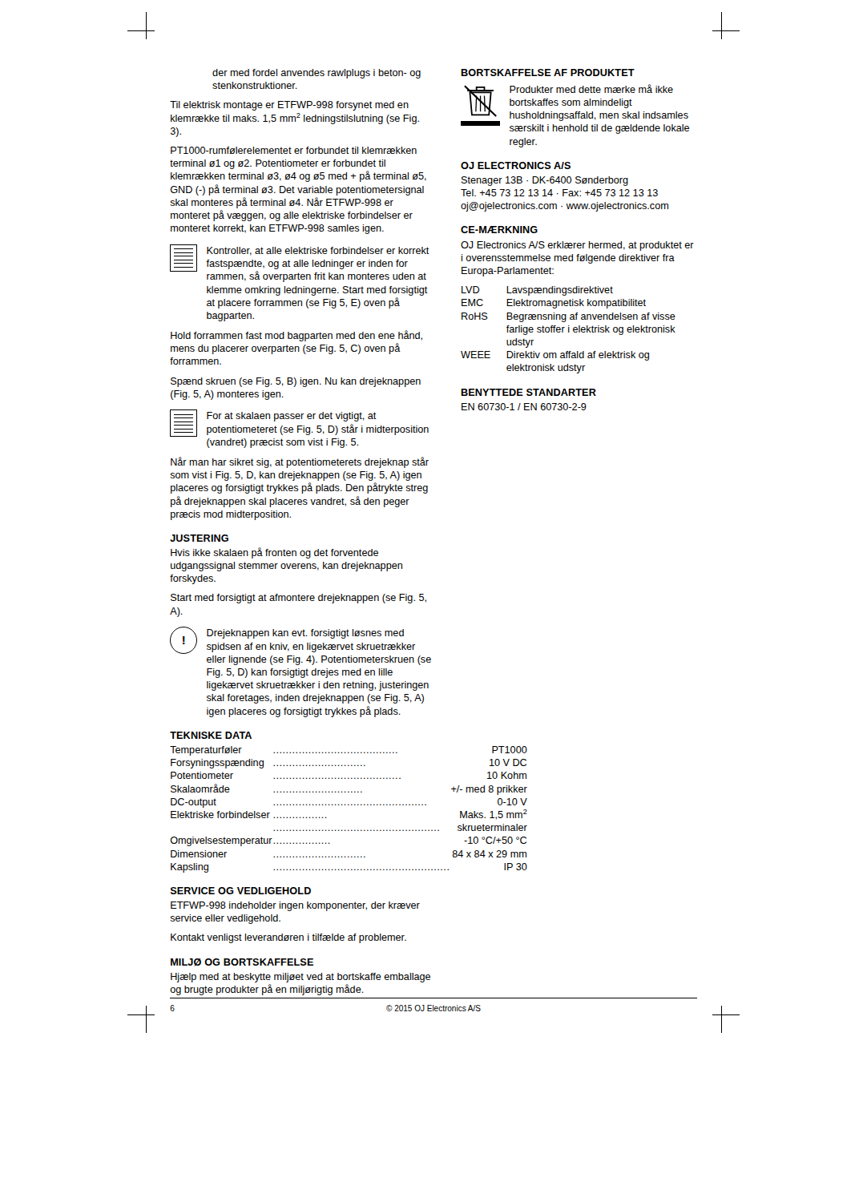der med fordel anvendes rawlplugs i beton- og stenkonstruktioner.
Til elektrisk montage er ETFWP-998 forsynet med en klemrække til maks. 1,5 mm2 ledningstilslutning (se Fig. 3).
PT1000-rumfølerelementet er forbundet til klemrækken terminal ø1 og ø2. Potentiometer er forbundet til klemrækken terminal ø3, ø4 og ø5 med + på terminal ø5, GND (-) på terminal ø3. Det variable potentiometersignal skal monteres på terminal ø4. Når ETFWP-998 er monteret på væggen, og alle elektriske forbindelser er monteret korrekt, kan ETFWP-998 samles igen.
Kontroller, at alle elektriske forbindelser er korrekt fastspændte, og at alle ledninger er inden for rammen, så overparten frit kan monteres uden at klemme omkring ledningerne. Start med forsigtigt at placere forrammen (se Fig 5, E) oven på bagparten.
Hold forrammen fast mod bagparten med den ene hånd, mens du placerer overparten (se Fig. 5, C) oven på forrammen.
Spænd skruen (se Fig. 5, B) igen. Nu kan drejeknappen (Fig. 5, A) monteres igen.
For at skalaen passer er det vigtigt, at potentiometeret (se Fig. 5, D) står i midterposition (vandret) præcist som vist i Fig. 5.
Når man har sikret sig, at potentiometerets drejeknap står som vist i Fig. 5, D, kan drejeknappen (se Fig. 5, A) igen placeres og forsigtigt trykkes på plads. Den påtrykte streg på drejeknappen skal placeres vandret, så den peger præcis mod midterposition.
JUSTERING
Hvis ikke skalaen på fronten og det forventede udgangssignal stemmer overens, kan drejeknappen forskydes.
Start med forsigtigt at afmontere drejeknappen (se Fig. 5, A).
!
Drejeknappen kan evt. forsigtigt løsnes med spidsen af en kniv, en ligekærvet skruetrækker eller lignende (se Fig. 4). Potentiometerskruen (se Fig. 5, D) kan forsigtigt drejes med en lille ligekærvet skruetrækker i den retning, justeringen skal foretages, inden drejeknappen (se Fig. 5, A) igen placeres og forsigtigt trykkes på plads.
TEKNISKE DATA
| Temperaturføler | ....................................... | PT1000 |
| Forsyningsspænding | ............................. | 10 V DC |
| Potentiometer | ........................................ | 10 Kohm |
| Skalaområde | ............................ | +/- med 8 prikker |
| DC-output | ................................................ | 0-10 V |
| Elektriske forbindelser | ................. | Maks. 1,5 mm 2 |
| | .................................................... | skrueterminaler |
| Omgivelsestemperatur | .................. | -10 °C/+50 °C |
| Dimensioner | ............................. | 84 x 84 x 29 mm |
| Kapsling | ....................................................... | IP 30 |
SERVICE OG VEDLIGEHOLD
ETFWP-998 indeholder ingen komponenter, der kræver service eller vedligehold.
Kontakt venligst leverandøren i tilfælde af problemer.
MILJØ OG BORTSKAFFELSE
Hjælp med at beskytte miljøet ved at bortskaffe emballage og brugte produkter på en miljørigtig måde.
Bortskaffelse af produktet
Produkter med dette mærke må ikke bortskaffes som almindeligt husholdningsaffald, men skal indsamles særskilt i henhold til de gældende lokale regler.
OJ ELECTRONICS A/S
Stenager 13B · DK-6400 Sønderborg
Tel. +45 73 12 13 14 · Fax: +45 73 12 13 13
oj@ojelectronics.com · www.ojelectronics.com
CE-MÆRKNING
OJ Electronics A/S erklærer hermed, at produktet er i overensstemmelse med følgende direktiver fra Europa-Parlamentet:
LVD
Lavspændingsdirektivet
EMC
Elektromagnetisk kompatibilitet
RoHS
Begrænsning af anvendelsen af visse farlige stoffer i elektrisk og elektronisk udstyr
WEEE
Direktiv om affald af elektrisk og elektronisk udstyr
Benyttede standarter
EN 60730-1 / EN 60730-2-9
6
© 2015 OJ Electronics A/S
6